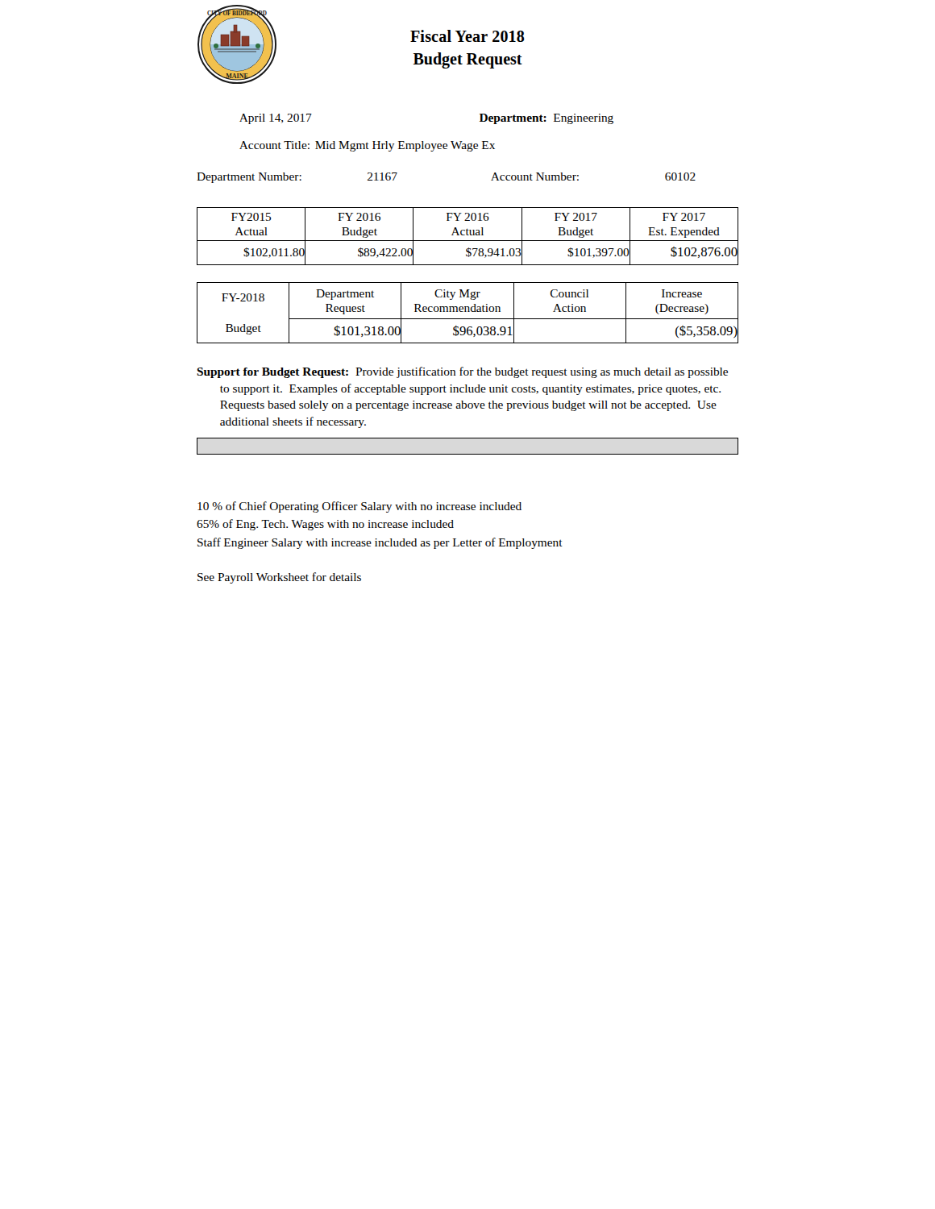CITY OF BIDDEFORD MAINE
Fiscal Year 2018
Budget Request
April 14, 2017
Department: Engineering
Account Title: Mid Mgmt Hrly Employee Wage Ex
Department Number:
21167
Account Number:
60102
| FY2015 Actual | FY 2016 Budget | FY 2016 Actual | FY 2017 Budget | FY 2017 Est. Expended |
| --- | --- | --- | --- | --- |
| $102,011.80 | $89,422.00 | $78,941.03 | $101,397.00 | $102,876.00 |
| FY-2018 Budget | Department Request | City Mgr Recommendation | Council Action | Increase (Decrease) |
| $101,318.00 | $96,038.91 | | ($5,358.09) |
Support for Budget Request: Provide justification for the budget request using as much detail as possible
to support it. Examples of acceptable support include unit costs, quantity estimates, price quotes, etc.
Requests based solely on a percentage increase above the previous budget will not be accepted. Use
additional sheets if necessary.
10 % of Chief Operating Officer Salary with no increase included
65% of Eng. Tech. Wages with no increase included
Staff Engineer Salary with increase included as per Letter of Employment
See Payroll Worksheet for details